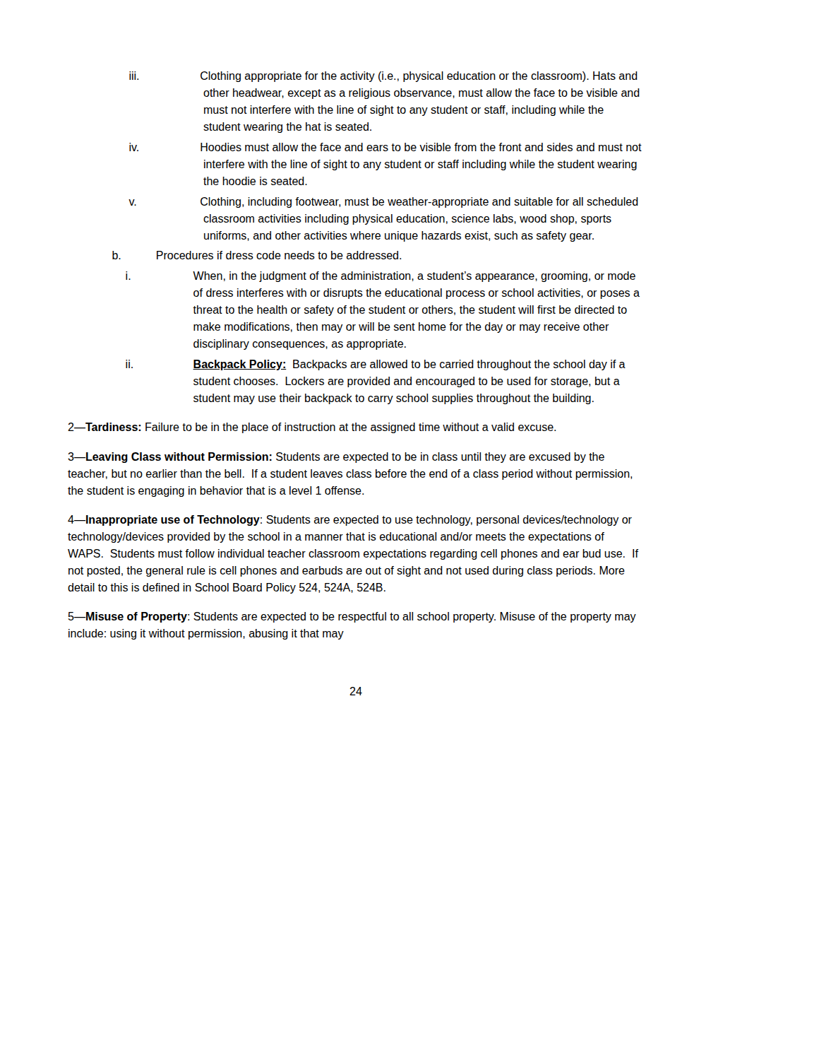iii. Clothing appropriate for the activity (i.e., physical education or the classroom). Hats and other headwear, except as a religious observance, must allow the face to be visible and must not interfere with the line of sight to any student or staff, including while the student wearing the hat is seated.
iv. Hoodies must allow the face and ears to be visible from the front and sides and must not interfere with the line of sight to any student or staff including while the student wearing the hoodie is seated.
v. Clothing, including footwear, must be weather-appropriate and suitable for all scheduled classroom activities including physical education, science labs, wood shop, sports uniforms, and other activities where unique hazards exist, such as safety gear.
b. Procedures if dress code needs to be addressed.
i. When, in the judgment of the administration, a student’s appearance, grooming, or mode of dress interferes with or disrupts the educational process or school activities, or poses a threat to the health or safety of the student or others, the student will first be directed to make modifications, then may or will be sent home for the day or may receive other disciplinary consequences, as appropriate.
ii. Backpack Policy: Backpacks are allowed to be carried throughout the school day if a student chooses. Lockers are provided and encouraged to be used for storage, but a student may use their backpack to carry school supplies throughout the building.
2—Tardiness: Failure to be in the place of instruction at the assigned time without a valid excuse.
3—Leaving Class without Permission: Students are expected to be in class until they are excused by the teacher, but no earlier than the bell. If a student leaves class before the end of a class period without permission, the student is engaging in behavior that is a level 1 offense.
4—Inappropriate use of Technology: Students are expected to use technology, personal devices/technology or technology/devices provided by the school in a manner that is educational and/or meets the expectations of WAPS. Students must follow individual teacher classroom expectations regarding cell phones and ear bud use. If not posted, the general rule is cell phones and earbuds are out of sight and not used during class periods. More detail to this is defined in School Board Policy 524, 524A, 524B.
5—Misuse of Property: Students are expected to be respectful to all school property. Misuse of the property may include: using it without permission, abusing it that may
24